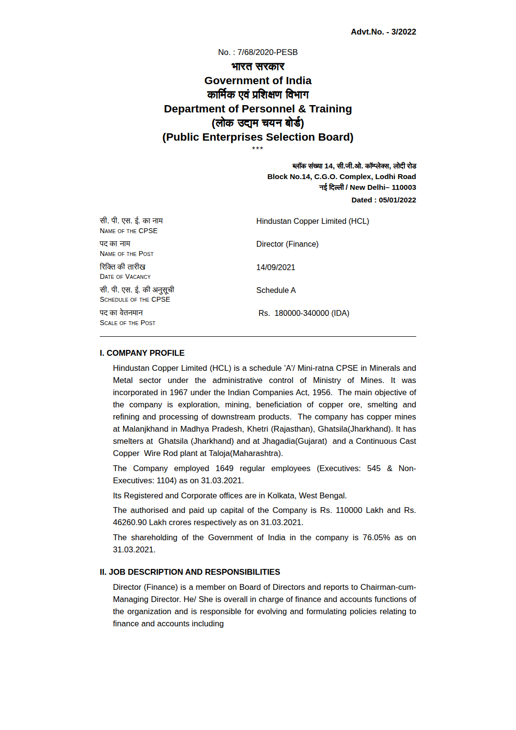Advt.No. - 3/2022
No. : 7/68/2020-PESB
भारत सरकार
Government of India
कार्मिक एवं प्रशिक्षण विभाग
Department of Personnel & Training
(लोक उद्यम चयन बोर्ड)
(Public Enterprises Selection Board)
***
ब्लॉक संख्या 14, सी.जी.ओ. कॉम्प्लेक्स, लोदी रोड
Block No.14, C.G.O. Complex, Lodhi Road
नई दिल्ली / New Delhi– 110003
Dated : 05/01/2022
| सी. पी. एस. ई. का नाम Name of the CPSE | Hindustan Copper Limited (HCL) |
| पद का नाम Name of the Post | Director (Finance) |
| रिक्ति की तारीख Date of Vacancy | 14/09/2021 |
| सी. पी. एस. ई. की अनुसूची Schedule of the CPSE | Schedule A |
| पद का वेतनमान Scale of the Post | Rs. 180000-340000 (IDA) |
I. COMPANY PROFILE
Hindustan Copper Limited (HCL) is a schedule 'A'/ Mini-ratna CPSE in Minerals and Metal sector under the administrative control of Ministry of Mines. It was incorporated in 1967 under the Indian Companies Act, 1956. The main objective of the company is exploration, mining, beneficiation of copper ore, smelting and refining and processing of downstream products. The company has copper mines at Malanjkhand in Madhya Pradesh, Khetri (Rajasthan), Ghatsila(Jharkhand). It has smelters at Ghatsila (Jharkhand) and at Jhagadia(Gujarat) and a Continuous Cast Copper Wire Rod plant at Taloja(Maharashtra).
The Company employed 1649 regular employees (Executives: 545 & Non-Executives: 1104) as on 31.03.2021.
Its Registered and Corporate offices are in Kolkata, West Bengal.
The authorised and paid up capital of the Company is Rs. 110000 Lakh and Rs. 46260.90 Lakh crores respectively as on 31.03.2021.
The shareholding of the Government of India in the company is 76.05% as on 31.03.2021.
II. JOB DESCRIPTION AND RESPONSIBILITIES
Director (Finance) is a member on Board of Directors and reports to Chairman-cum-Managing Director. He/ She is overall in charge of finance and accounts functions of the organization and is responsible for evolving and formulating policies relating to finance and accounts including